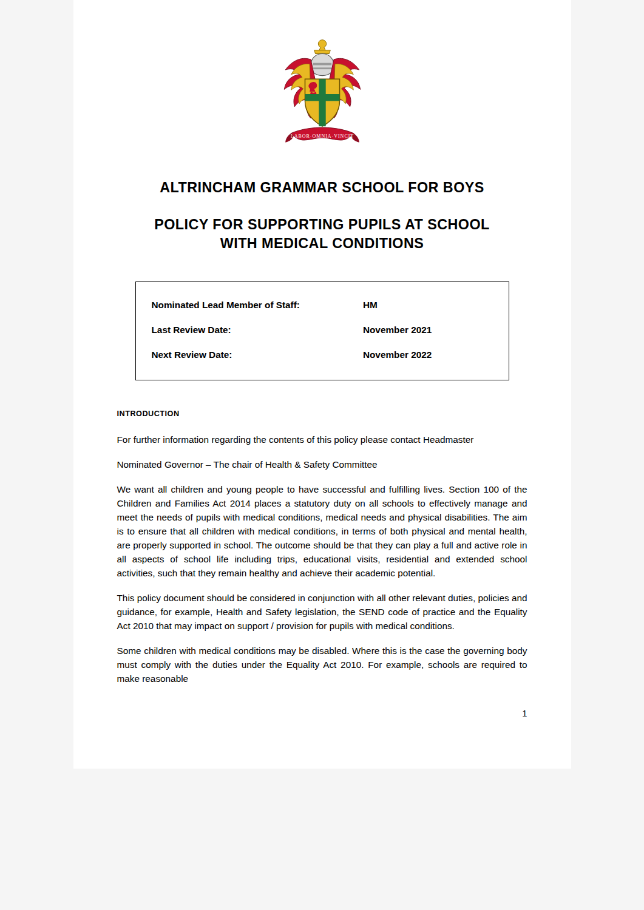LABOR·OMNIA·VINCIT
ALTRINCHAM GRAMMAR SCHOOL FOR BOYS
POLICY FOR SUPPORTING PUPILS AT SCHOOL
WITH MEDICAL CONDITIONS
| Nominated Lead Member of Staff: | HM |
| Last Review Date: | November 2021 |
| Next Review Date: | November 2022 |
INTRODUCTION
For further information regarding the contents of this policy please contact Headmaster
Nominated Governor – The chair of Health & Safety Committee
We want all children and young people to have successful and fulfilling lives. Section 100 of the Children and Families Act 2014 places a statutory duty on all schools to effectively manage and meet the needs of pupils with medical conditions, medical needs and physical disabilities. The aim is to ensure that all children with medical conditions, in terms of both physical and mental health, are properly supported in school. The outcome should be that they can play a full and active role in all aspects of school life including trips, educational visits, residential and extended school activities, such that they remain healthy and achieve their academic potential.
This policy document should be considered in conjunction with all other relevant duties, policies and guidance, for example, Health and Safety legislation, the SEND code of practice and the Equality Act 2010 that may impact on support / provision for pupils with medical conditions.
Some children with medical conditions may be disabled. Where this is the case the governing body must comply with the duties under the Equality Act 2010. For example, schools are required to make reasonable
1